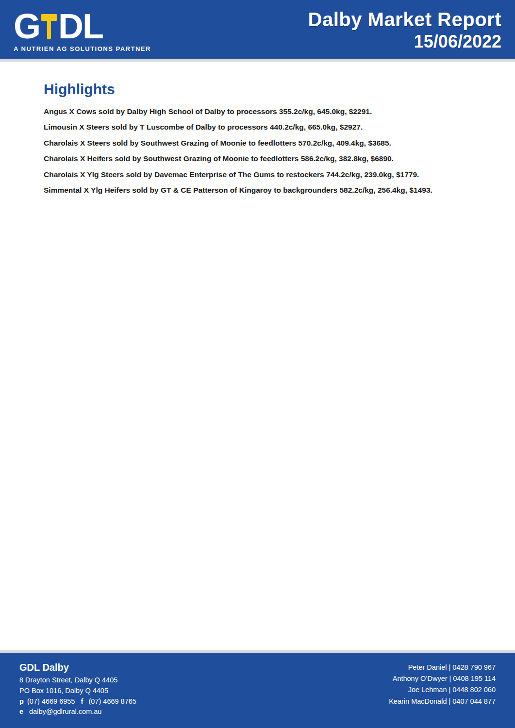G DL
A NUTRIEN AG SOLUTIONS PARTNER
Dalby Market Report
15/06/2022
Highlights
Angus X Cows sold by Dalby High School of Dalby to processors 355.2c/kg, 645.0kg, $2291.
Limousin X Steers sold by T Luscombe of Dalby to processors 440.2c/kg, 665.0kg, $2927.
Charolais X Steers sold by Southwest Grazing of Moonie to feedlotters 570.2c/kg, 409.4kg, $3685.
Charolais X Heifers sold by Southwest Grazing of Moonie to feedlotters 586.2c/kg, 382.8kg, $6890.
Charolais X Ylg Steers sold by Davemac Enterprise of The Gums to restockers 744.2c/kg, 239.0kg, $1779.
Simmental X Ylg Heifers sold by GT & CE Patterson of Kingaroy to backgrounders 582.2c/kg, 256.4kg, $1493.
GDL Dalby
8 Drayton Street, Dalby Q 4405
PO Box 1016, Dalby Q 4405
p (07) 4669 6955 f (07) 4669 8765
e dalby@gdlrural.com.au
Peter Daniel | 0428 790 967
Anthony O’Dwyer | 0408 195 114
Joe Lehman | 0448 802 060
Kearin MacDonald | 0407 044 877